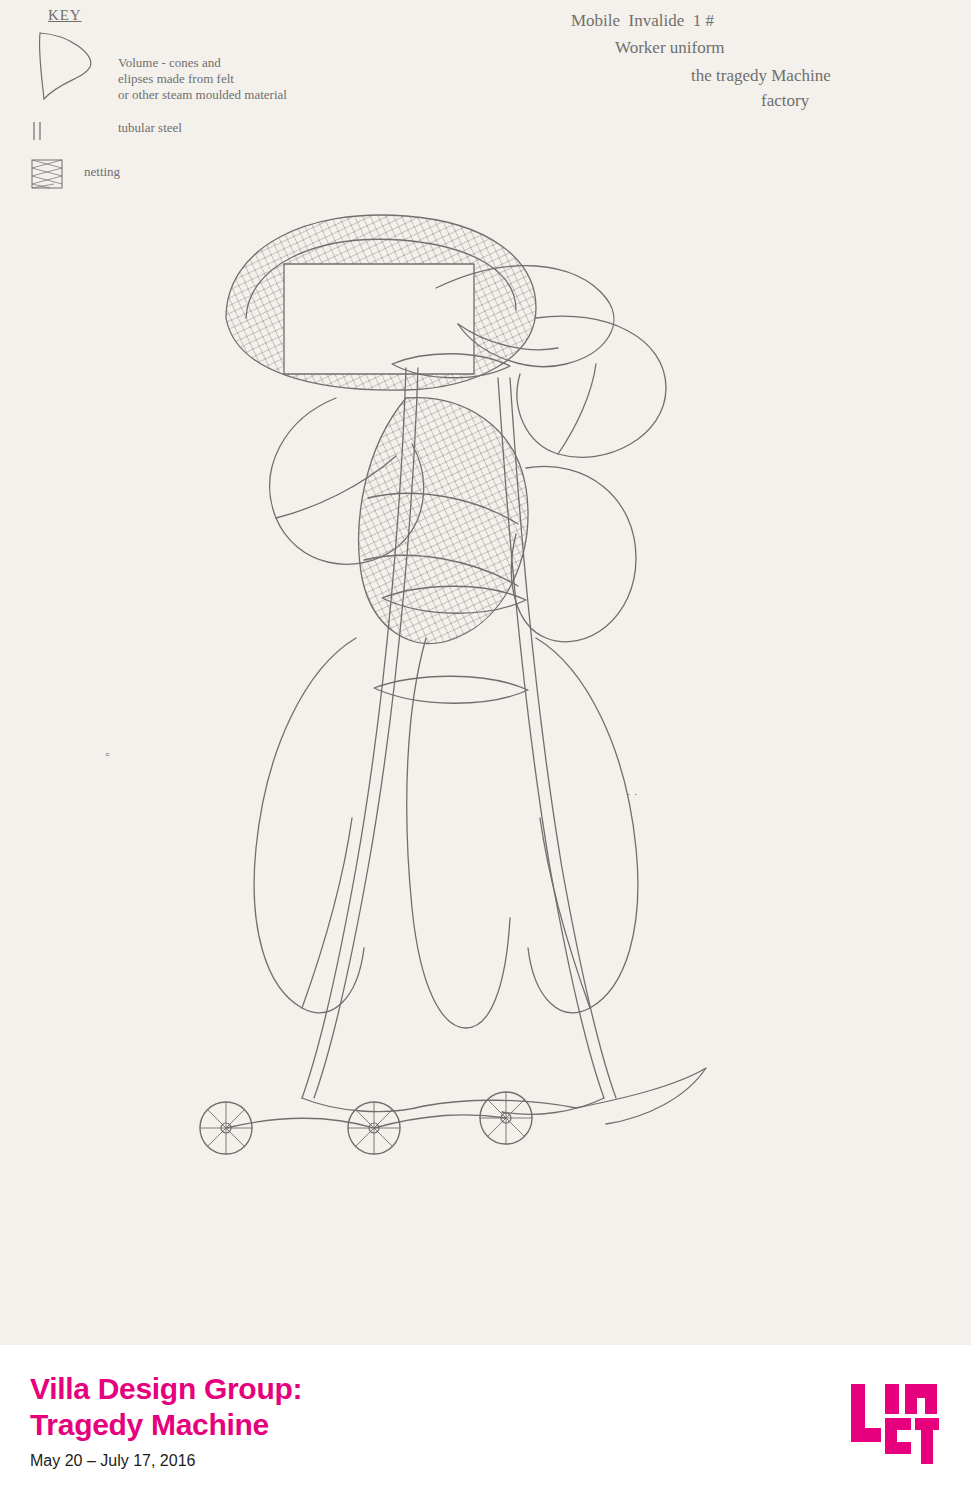KEY
Volume - cones and
elipses made from felt
or other steam moulded material
tubular steel
netting
Mobile Invalide 1 #
Worker uniform
the tragedy Machine
factory
▫ · ·
Villa Design Group:
Tragedy Machine
May 20 – July 17, 2016